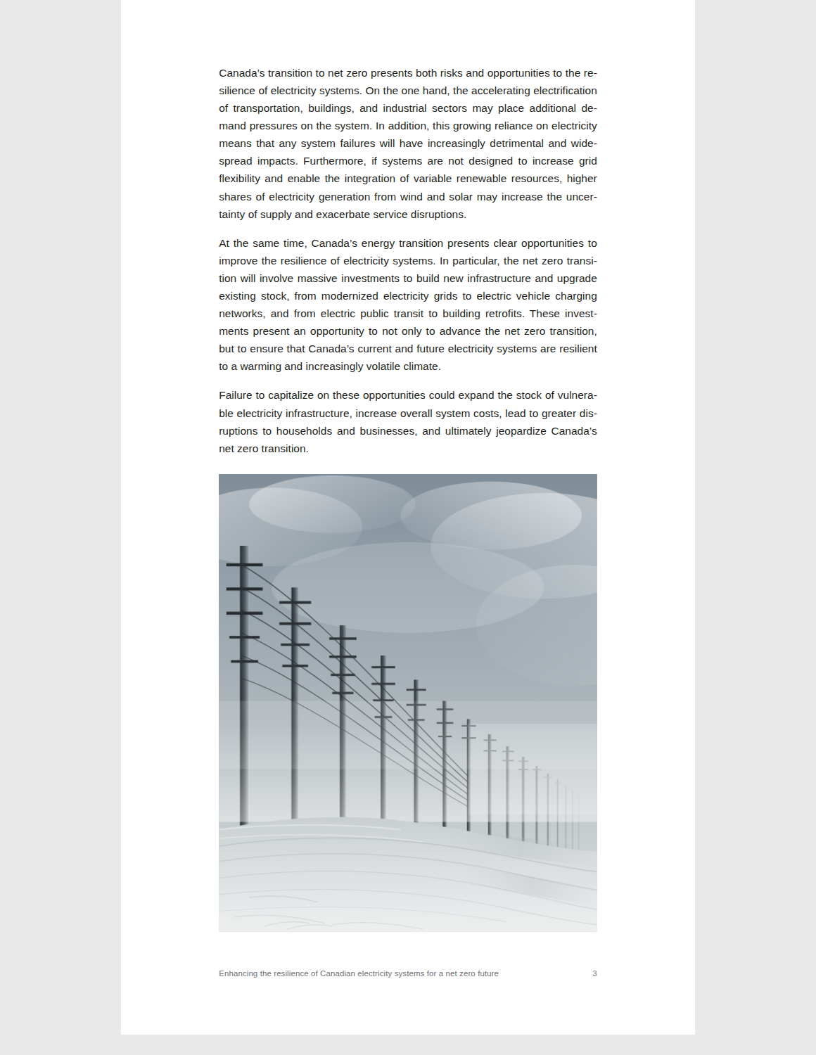Canada’s transition to net zero presents both risks and opportunities to the resilience of electricity systems. On the one hand, the accelerating electrification of transportation, buildings, and industrial sectors may place additional demand pressures on the system. In addition, this growing reliance on electricity means that any system failures will have increasingly detrimental and widespread impacts. Furthermore, if systems are not designed to increase grid flexibility and enable the integration of variable renewable resources, higher shares of electricity generation from wind and solar may increase the uncertainty of supply and exacerbate service disruptions.
At the same time, Canada’s energy transition presents clear opportunities to improve the resilience of electricity systems. In particular, the net zero transition will involve massive investments to build new infrastructure and upgrade existing stock, from modernized electricity grids to electric vehicle charging networks, and from electric public transit to building retrofits. These investments present an opportunity to not only to advance the net zero transition, but to ensure that Canada’s current and future electricity systems are resilient to a warming and increasingly volatile climate.
Failure to capitalize on these opportunities could expand the stock of vulnerable electricity infrastructure, increase overall system costs, lead to greater disruptions to households and businesses, and ultimately jeopardize Canada’s net zero transition.
Enhancing the resilience of Canadian electricity systems for a net zero future 3